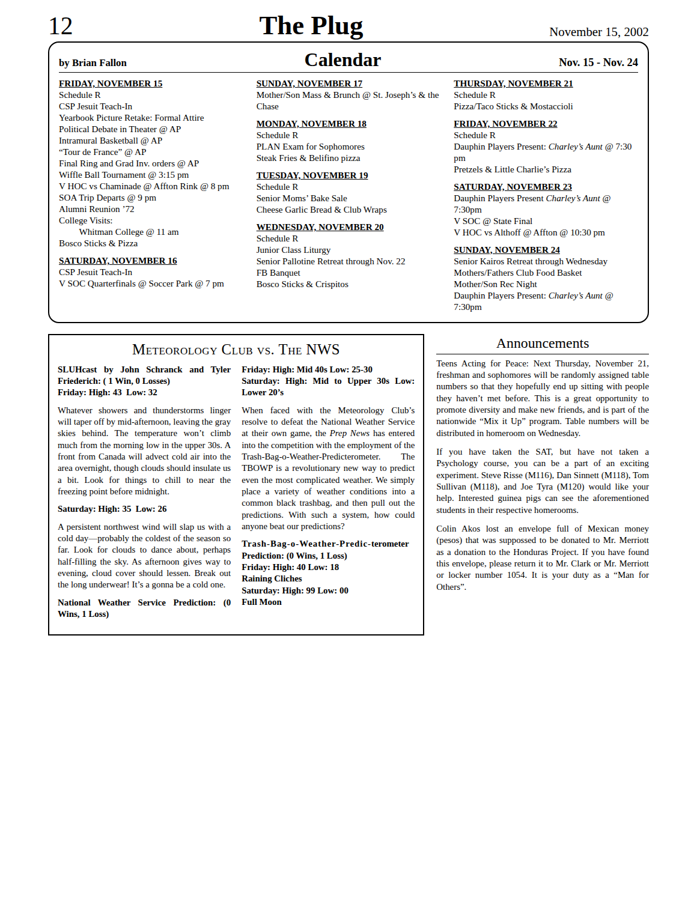12
The Plug
November 15, 2002
by Brian Fallon
Calendar
Nov. 15 - Nov. 24
FRIDAY, NOVEMBER 15
Schedule R
CSP Jesuit Teach-In
Yearbook Picture Retake: Formal Attire
Political Debate in Theater @ AP
Intramural Basketball @ AP
“Tour de France” @ AP
Final Ring and Grad Inv. orders @ AP
Wiffle Ball Tournament @ 3:15 pm
V HOC vs Chaminade @ Affton Rink @ 8 pm
SOA Trip Departs @ 9 pm
Alumni Reunion ’72
College Visits:
Whitman College @ 11 am
Bosco Sticks & Pizza
SATURDAY, NOVEMBER 16
CSP Jesuit Teach-In
V SOC Quarterfinals @ Soccer Park @ 7 pm
SUNDAY, NOVEMBER 17
Mother/Son Mass & Brunch @ St. Joseph’s & the Chase
MONDAY, NOVEMBER 18
Schedule R
PLAN Exam for Sophomores
Steak Fries & Belifino pizza
TUESDAY, NOVEMBER 19
Schedule R
Senior Moms’ Bake Sale
Cheese Garlic Bread & Club Wraps
WEDNESDAY, NOVEMBER 20
Schedule R
Junior Class Liturgy
Senior Pallotine Retreat through Nov. 22
FB Banquet
Bosco Sticks & Crispitos
THURSDAY, NOVEMBER 21
Schedule R
Pizza/Taco Sticks & Mostaccioli
FRIDAY, NOVEMBER 22
Schedule R
Dauphin Players Present: Charley’s Aunt @ 7:30 pm
Pretzels & Little Charlie’s Pizza
SATURDAY, NOVEMBER 23
Dauphin Players Present Charley’s Aunt @ 7:30pm
V SOC @ State Final
V HOC vs Althoff @ Affton @ 10:30 pm
SUNDAY, NOVEMBER 24
Senior Kairos Retreat through Wednesday
Mothers/Fathers Club Food Basket
Mother/Son Rec Night
Dauphin Players Present: Charley’s Aunt @ 7:30pm
Meteorology Club vs. The NWS
SLUHcast by John Schranck and Tyler Friederich: ( 1 Win, 0 Losses)
Friday: High: 43 Low: 32
Whatever showers and thunderstorms linger will taper off by mid-afternoon, leaving the gray skies behind. The temperature won’t climb much from the morning low in the upper 30s. A front from Canada will advect cold air into the area overnight, though clouds should insulate us a bit. Look for things to chill to near the freezing point before midnight.
Saturday: High: 35 Low: 26
A persistent northwest wind will slap us with a cold day—probably the coldest of the season so far. Look for clouds to dance about, perhaps half-filling the sky. As afternoon gives way to evening, cloud cover should lessen. Break out the long underwear! It’s a gonna be a cold one.
National Weather Service Prediction: (0 Wins, 1 Loss)
Friday: High: Mid 40s Low: 25-30
Saturday: High: Mid to Upper 30s Low: Lower 20’s
When faced with the Meteorology Club’s resolve to defeat the National Weather Service at their own game, the Prep News has entered into the competition with the employment of the Trash-Bag-o-Weather-Predicterometer. The TBOWP is a revolutionary new way to predict even the most complicated weather. We simply place a variety of weather conditions into a common black trashbag, and then pull out the predictions. With such a system, how could anyone beat our predictions?
Trash-Bag-o-Weather-Predic-terometer Prediction: (0 Wins, 1 Loss)
Friday: High: 40 Low: 18
Raining Cliches
Saturday: High: 99 Low: 00
Full Moon
Announcements
Teens Acting for Peace: Next Thursday, November 21, freshman and sophomores will be randomly assigned table numbers so that they hopefully end up sitting with people they haven’t met before. This is a great opportunity to promote diversity and make new friends, and is part of the nationwide “Mix it Up” program. Table numbers will be distributed in homeroom on Wednesday.
If you have taken the SAT, but have not taken a Psychology course, you can be a part of an exciting experiment. Steve Risse (M116), Dan Sinnett (M118), Tom Sullivan (M118), and Joe Tyra (M120) would like your help. Interested guinea pigs can see the aforementioned students in their respective homerooms.
Colin Akos lost an envelope full of Mexican money (pesos) that was suppossed to be donated to Mr. Merriott as a donation to the Honduras Project. If you have found this envelope, please return it to Mr. Clark or Mr. Merriott or locker number 1054. It is your duty as a “Man for Others”.